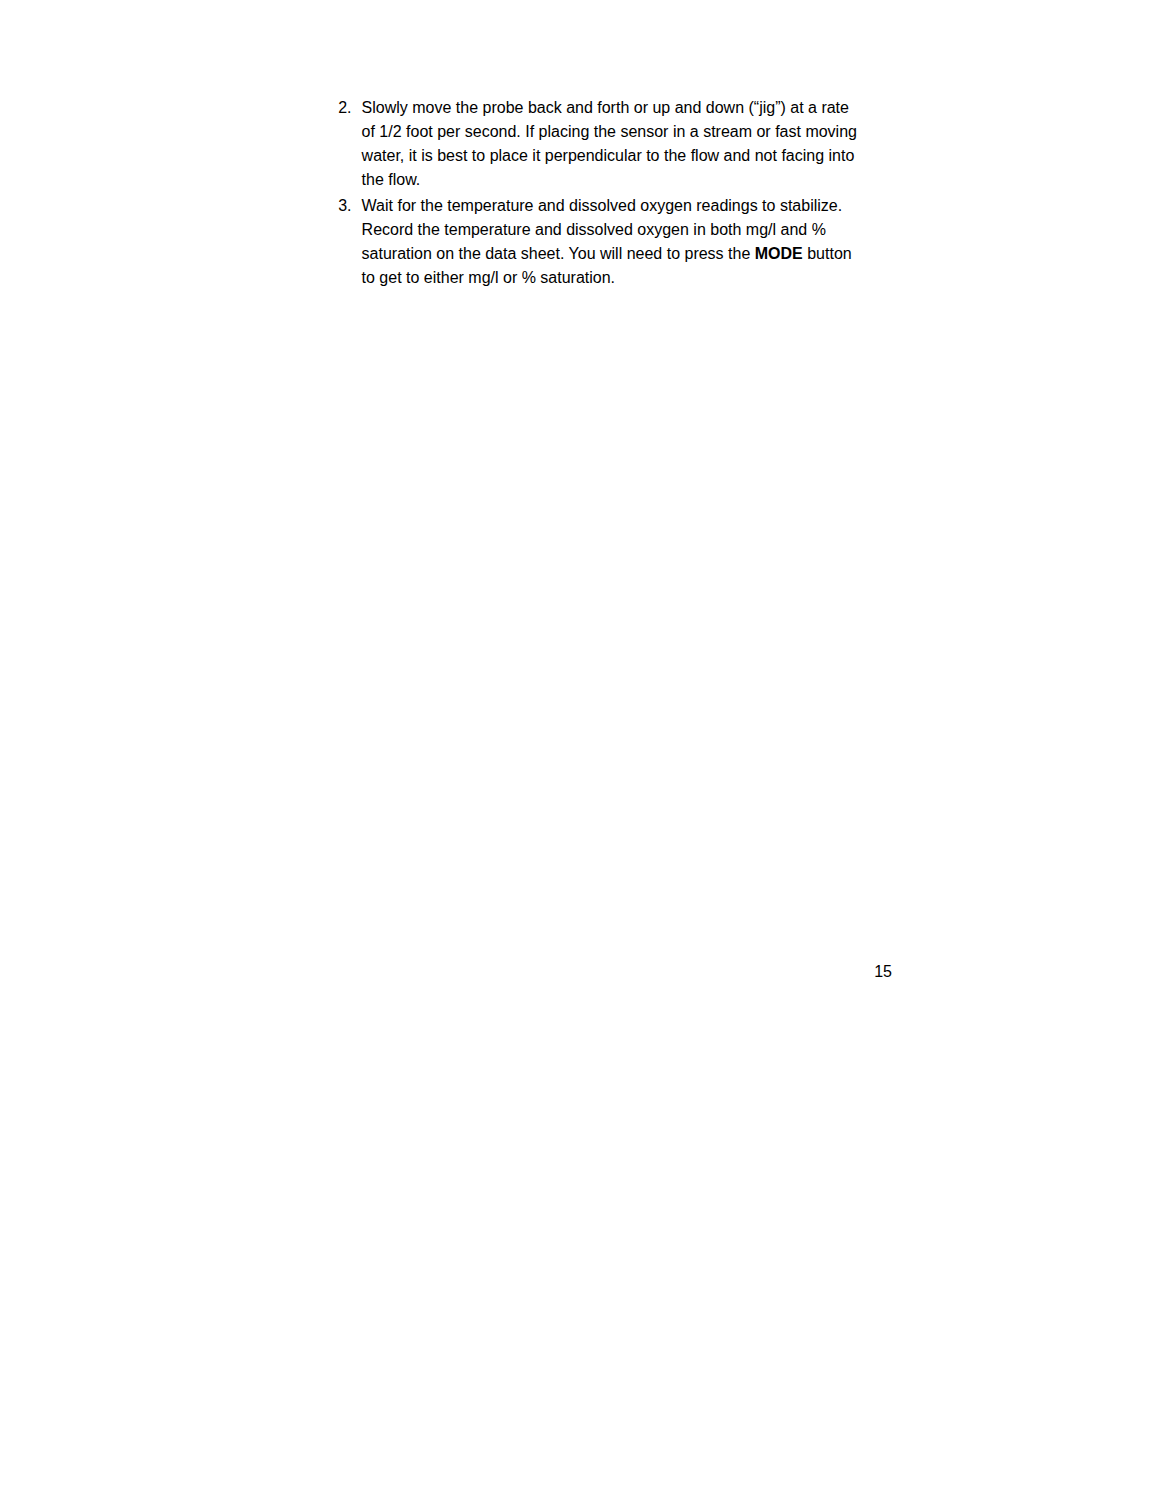Slowly move the probe back and forth or up and down (“jig”) at a rate of 1/2 foot per second. If placing the sensor in a stream or fast moving water, it is best to place it perpendicular to the flow and not facing into the flow.
Wait for the temperature and dissolved oxygen readings to stabilize. Record the temperature and dissolved oxygen in both mg/l and % saturation on the data sheet. You will need to press the MODE button to get to either mg/l or % saturation.
15